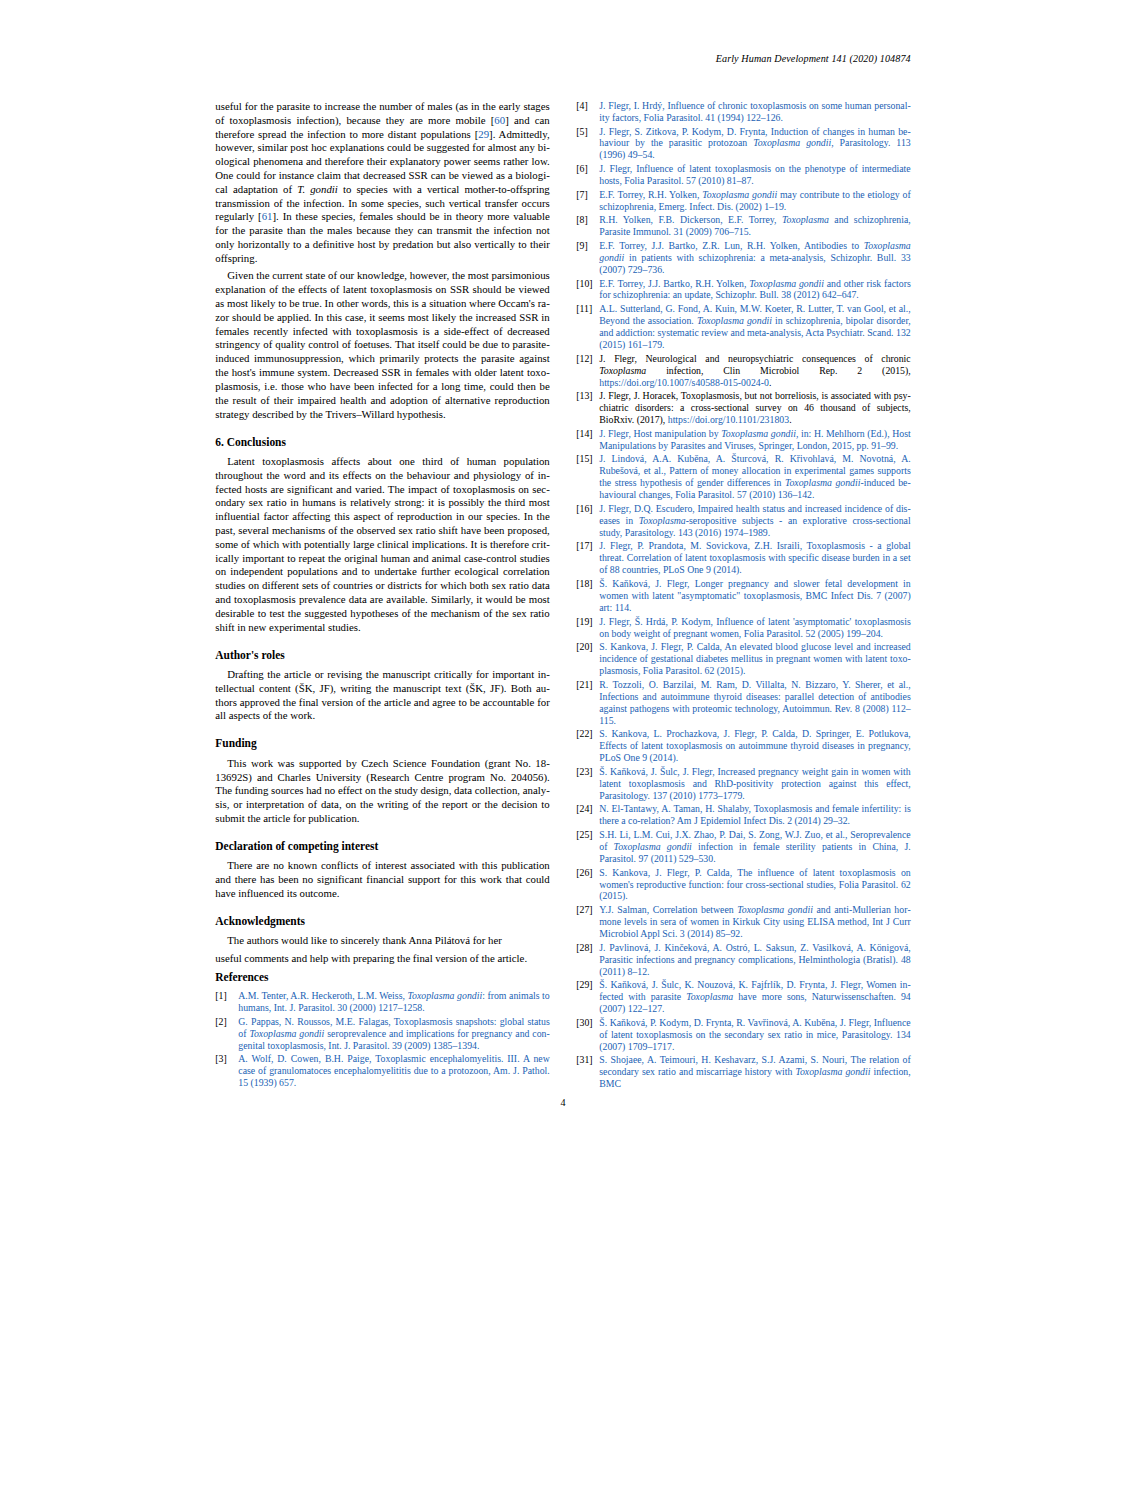Early Human Development 141 (2020) 104874
useful for the parasite to increase the number of males (as in the early stages of toxoplasmosis infection), because they are more mobile [60] and can therefore spread the infection to more distant populations [29]. Admittedly, however, similar post hoc explanations could be suggested for almost any biological phenomena and therefore their explanatory power seems rather low. One could for instance claim that decreased SSR can be viewed as a biological adaptation of T. gondii to species with a vertical mother-to-offspring transmission of the infection. In some species, such vertical transfer occurs regularly [61]. In these species, females should be in theory more valuable for the parasite than the males because they can transmit the infection not only horizontally to a definitive host by predation but also vertically to their offspring.
Given the current state of our knowledge, however, the most parsimonious explanation of the effects of latent toxoplasmosis on SSR should be viewed as most likely to be true. In other words, this is a situation where Occam's razor should be applied. In this case, it seems most likely the increased SSR in females recently infected with toxoplasmosis is a side-effect of decreased stringency of quality control of foetuses. That itself could be due to parasite-induced immunosuppression, which primarily protects the parasite against the host's immune system. Decreased SSR in females with older latent toxoplasmosis, i.e. those who have been infected for a long time, could then be the result of their impaired health and adoption of alternative reproduction strategy described by the Trivers–Willard hypothesis.
6. Conclusions
Latent toxoplasmosis affects about one third of human population throughout the word and its effects on the behaviour and physiology of infected hosts are significant and varied. The impact of toxoplasmosis on secondary sex ratio in humans is relatively strong: it is possibly the third most influential factor affecting this aspect of reproduction in our species. In the past, several mechanisms of the observed sex ratio shift have been proposed, some of which with potentially large clinical implications. It is therefore critically important to repeat the original human and animal case-control studies on independent populations and to undertake further ecological correlation studies on different sets of countries or districts for which both sex ratio data and toxoplasmosis prevalence data are available. Similarly, it would be most desirable to test the suggested hypotheses of the mechanism of the sex ratio shift in new experimental studies.
Author's roles
Drafting the article or revising the manuscript critically for important intellectual content (ŠK, JF), writing the manuscript text (ŠK, JF). Both authors approved the final version of the article and agree to be accountable for all aspects of the work.
Funding
This work was supported by Czech Science Foundation (grant No. 18-13692S) and Charles University (Research Centre program No. 204056). The funding sources had no effect on the study design, data collection, analysis, or interpretation of data, on the writing of the report or the decision to submit the article for publication.
Declaration of competing interest
There are no known conflicts of interest associated with this publication and there has been no significant financial support for this work that could have influenced its outcome.
Acknowledgments
The authors would like to sincerely thank Anna Pilátová for her
useful comments and help with preparing the final version of the article.
References
[1] A.M. Tenter, A.R. Heckeroth, L.M. Weiss, Toxoplasma gondii: from animals to humans, Int. J. Parasitol. 30 (2000) 1217–1258.
[2] G. Pappas, N. Roussos, M.E. Falagas, Toxoplasmosis snapshots: global status of Toxoplasma gondii seroprevalence and implications for pregnancy and congenital toxoplasmosis, Int. J. Parasitol. 39 (2009) 1385–1394.
[3] A. Wolf, D. Cowen, B.H. Paige, Toxoplasmic encephalomyelitis. III. A new case of granulomatoces encephalomyelititis due to a protozoon, Am. J. Pathol. 15 (1939) 657.
[4] J. Flegr, I. Hrdý, Influence of chronic toxoplasmosis on some human personality factors, Folia Parasitol. 41 (1994) 122–126.
[5] J. Flegr, S. Zitkova, P. Kodym, D. Frynta, Induction of changes in human behaviour by the parasitic protozoan Toxoplasma gondii, Parasitology. 113 (1996) 49–54.
[6] J. Flegr, Influence of latent toxoplasmosis on the phenotype of intermediate hosts, Folia Parasitol. 57 (2010) 81–87.
[7] E.F. Torrey, R.H. Yolken, Toxoplasma gondii may contribute to the etiology of schizophrenia, Emerg. Infect. Dis. (2002) 1–19.
[8] R.H. Yolken, F.B. Dickerson, E.F. Torrey, Toxoplasma and schizophrenia, Parasite Immunol. 31 (2009) 706–715.
[9] E.F. Torrey, J.J. Bartko, Z.R. Lun, R.H. Yolken, Antibodies to Toxoplasma gondii in patients with schizophrenia: a meta-analysis, Schizophr. Bull. 33 (2007) 729–736.
[10] E.F. Torrey, J.J. Bartko, R.H. Yolken, Toxoplasma gondii and other risk factors for schizophrenia: an update, Schizophr. Bull. 38 (2012) 642–647.
[11] A.L. Sutterland, G. Fond, A. Kuin, M.W. Koeter, R. Lutter, T. van Gool, et al., Beyond the association. Toxoplasma gondii in schizophrenia, bipolar disorder, and addiction: systematic review and meta-analysis, Acta Psychiatr. Scand. 132 (2015) 161–179.
[12] J. Flegr, Neurological and neuropsychiatric consequences of chronic Toxoplasma infection, Clin Microbiol Rep. 2 (2015), https://doi.org/10.1007/s40588-015-0024-0.
[13] J. Flegr, J. Horacek, Toxoplasmosis, but not borreliosis, is associated with psychiatric disorders: a cross-sectional survey on 46 thousand of subjects, BioRxiv. (2017), https://doi.org/10.1101/231803.
[14] J. Flegr, Host manipulation by Toxoplasma gondii, in: H. Mehlhorn (Ed.), Host Manipulations by Parasites and Viruses, Springer, London, 2015, pp. 91–99.
[15] J. Lindová, A.A. Kuběna, A. Šturcová, R. Křivohlavá, M. Novotná, A. Rubešová, et al., Pattern of money allocation in experimental games supports the stress hypothesis of gender differences in Toxoplasma gondii-induced behavioural changes, Folia Parasitol. 57 (2010) 136–142.
[16] J. Flegr, D.Q. Escudero, Impaired health status and increased incidence of diseases in Toxoplasma-seropositive subjects - an explorative cross-sectional study, Parasitology. 143 (2016) 1974–1989.
[17] J. Flegr, P. Prandota, M. Sovickova, Z.H. Israili, Toxoplasmosis - a global threat. Correlation of latent toxoplasmosis with specific disease burden in a set of 88 countries, PLoS One 9 (2014).
[18] Š. Kaňková, J. Flegr, Longer pregnancy and slower fetal development in women with latent "asymptomatic" toxoplasmosis, BMC Infect Dis. 7 (2007) art: 114.
[19] J. Flegr, Š. Hrdá, P. Kodym, Influence of latent 'asymptomatic' toxoplasmosis on body weight of pregnant women, Folia Parasitol. 52 (2005) 199–204.
[20] S. Kankova, J. Flegr, P. Calda, An elevated blood glucose level and increased incidence of gestational diabetes mellitus in pregnant women with latent toxoplasmosis, Folia Parasitol. 62 (2015).
[21] R. Tozzoli, O. Barzilai, M. Ram, D. Villalta, N. Bizzaro, Y. Sherer, et al., Infections and autoimmune thyroid diseases: parallel detection of antibodies against pathogens with proteomic technology, Autoimmun. Rev. 8 (2008) 112–115.
[22] S. Kankova, L. Prochazkova, J. Flegr, P. Calda, D. Springer, E. Potlukova, Effects of latent toxoplasmosis on autoimmune thyroid diseases in pregnancy, PLoS One 9 (2014).
[23] Š. Kaňková, J. Šulc, J. Flegr, Increased pregnancy weight gain in women with latent toxoplasmosis and RhD-positivity protection against this effect, Parasitology. 137 (2010) 1773–1779.
[24] N. El-Tantawy, A. Taman, H. Shalaby, Toxoplasmosis and female infertility: is there a co-relation? Am J Epidemiol Infect Dis. 2 (2014) 29–32.
[25] S.H. Li, L.M. Cui, J.X. Zhao, P. Dai, S. Zong, W.J. Zuo, et al., Seroprevalence of Toxoplasma gondii infection in female sterility patients in China, J. Parasitol. 97 (2011) 529–530.
[26] S. Kankova, J. Flegr, P. Calda, The influence of latent toxoplasmosis on women's reproductive function: four cross-sectional studies, Folia Parasitol. 62 (2015).
[27] Y.J. Salman, Correlation between Toxoplasma gondii and anti-Mullerian hormone levels in sera of women in Kirkuk City using ELISA method, Int J Curr Microbiol Appl Sci. 3 (2014) 85–92.
[28] J. Pavlinová, J. Kinčeková, A. Ostró, L. Saksun, Z. Vasilková, A. Königová, Parasitic infections and pregnancy complications, Helminthologia (Bratisl). 48 (2011) 8–12.
[29] Š. Kaňková, J. Šulc, K. Nouzová, K. Fajfrlík, D. Frynta, J. Flegr, Women infected with parasite Toxoplasma have more sons, Naturwissenschaften. 94 (2007) 122–127.
[30] Š. Kaňková, P. Kodym, D. Frynta, R. Vavřinová, A. Kuběna, J. Flegr, Influence of latent toxoplasmosis on the secondary sex ratio in mice, Parasitology. 134 (2007) 1709–1717.
[31] S. Shojaee, A. Teimouri, H. Keshavarz, S.J. Azami, S. Nouri, The relation of secondary sex ratio and miscarriage history with Toxoplasma gondii infection, BMC
4